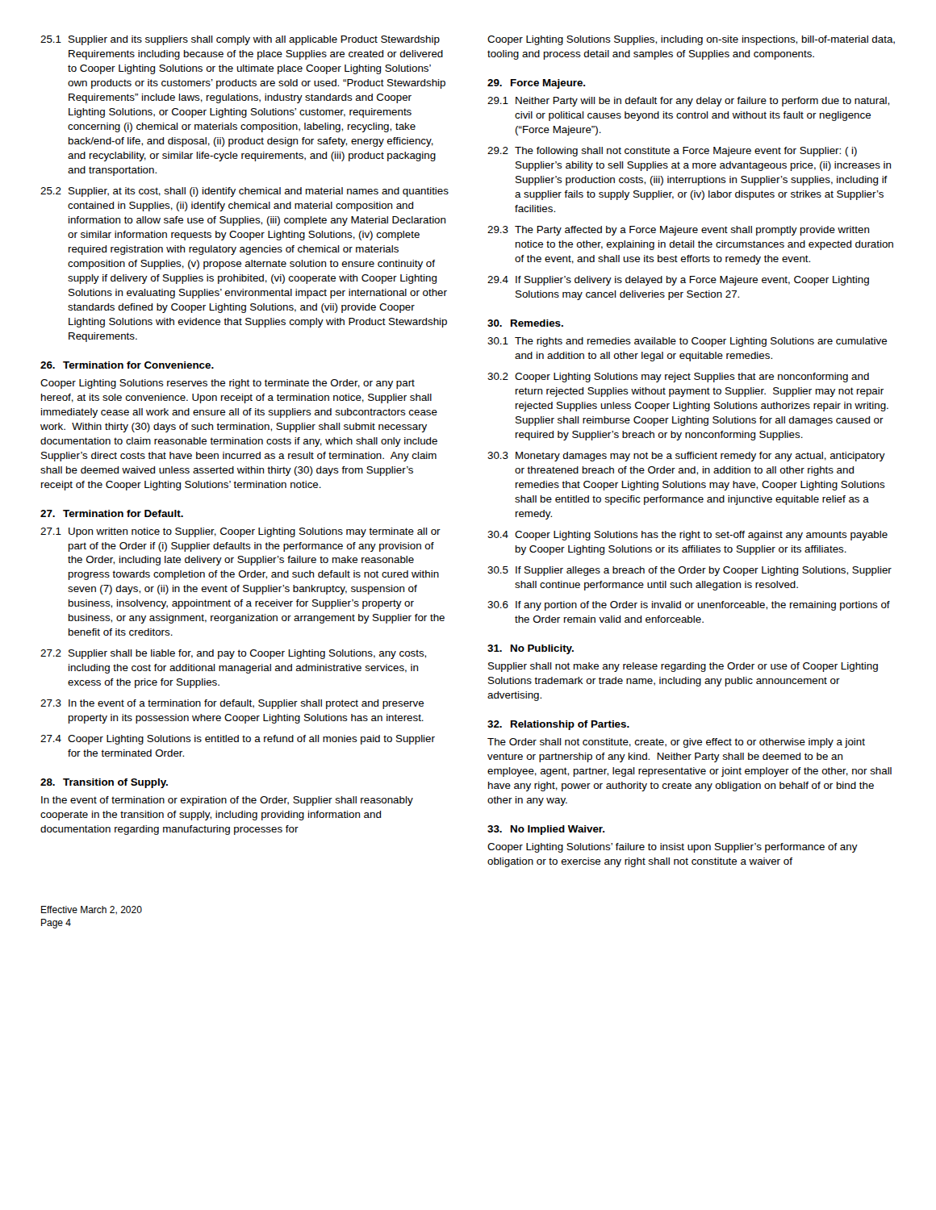25.1 Supplier and its suppliers shall comply with all applicable Product Stewardship Requirements including because of the place Supplies are created or delivered to Cooper Lighting Solutions or the ultimate place Cooper Lighting Solutions’ own products or its customers’ products are sold or used. “Product Stewardship Requirements” include laws, regulations, industry standards and Cooper Lighting Solutions, or Cooper Lighting Solutions’ customer, requirements concerning (i) chemical or materials composition, labeling, recycling, take back/end-of life, and disposal, (ii) product design for safety, energy efficiency, and recyclability, or similar life-cycle requirements, and (iii) product packaging and transportation.
25.2 Supplier, at its cost, shall (i) identify chemical and material names and quantities contained in Supplies, (ii) identify chemical and material composition and information to allow safe use of Supplies, (iii) complete any Material Declaration or similar information requests by Cooper Lighting Solutions, (iv) complete required registration with regulatory agencies of chemical or materials composition of Supplies, (v) propose alternate solution to ensure continuity of supply if delivery of Supplies is prohibited, (vi) cooperate with Cooper Lighting Solutions in evaluating Supplies’ environmental impact per international or other standards defined by Cooper Lighting Solutions, and (vii) provide Cooper Lighting Solutions with evidence that Supplies comply with Product Stewardship Requirements.
26. Termination for Convenience.
Cooper Lighting Solutions reserves the right to terminate the Order, or any part hereof, at its sole convenience. Upon receipt of a termination notice, Supplier shall immediately cease all work and ensure all of its suppliers and subcontractors cease work. Within thirty (30) days of such termination, Supplier shall submit necessary documentation to claim reasonable termination costs if any, which shall only include Supplier’s direct costs that have been incurred as a result of termination. Any claim shall be deemed waived unless asserted within thirty (30) days from Supplier’s receipt of the Cooper Lighting Solutions’ termination notice.
27. Termination for Default.
27.1 Upon written notice to Supplier, Cooper Lighting Solutions may terminate all or part of the Order if (i) Supplier defaults in the performance of any provision of the Order, including late delivery or Supplier’s failure to make reasonable progress towards completion of the Order, and such default is not cured within seven (7) days, or (ii) in the event of Supplier’s bankruptcy, suspension of business, insolvency, appointment of a receiver for Supplier’s property or business, or any assignment, reorganization or arrangement by Supplier for the benefit of its creditors.
27.2 Supplier shall be liable for, and pay to Cooper Lighting Solutions, any costs, including the cost for additional managerial and administrative services, in excess of the price for Supplies.
27.3 In the event of a termination for default, Supplier shall protect and preserve property in its possession where Cooper Lighting Solutions has an interest.
27.4 Cooper Lighting Solutions is entitled to a refund of all monies paid to Supplier for the terminated Order.
28. Transition of Supply.
In the event of termination or expiration of the Order, Supplier shall reasonably cooperate in the transition of supply, including providing information and documentation regarding manufacturing processes for
Cooper Lighting Solutions Supplies, including on-site inspections, bill-of-material data, tooling and process detail and samples of Supplies and components.
29. Force Majeure.
29.1 Neither Party will be in default for any delay or failure to perform due to natural, civil or political causes beyond its control and without its fault or negligence (“Force Majeure”).
29.2 The following shall not constitute a Force Majeure event for Supplier: ( i) Supplier’s ability to sell Supplies at a more advantageous price, (ii) increases in Supplier’s production costs, (iii) interruptions in Supplier’s supplies, including if a supplier fails to supply Supplier, or (iv) labor disputes or strikes at Supplier’s facilities.
29.3 The Party affected by a Force Majeure event shall promptly provide written notice to the other, explaining in detail the circumstances and expected duration of the event, and shall use its best efforts to remedy the event.
29.4 If Supplier’s delivery is delayed by a Force Majeure event, Cooper Lighting Solutions may cancel deliveries per Section 27.
30. Remedies.
30.1 The rights and remedies available to Cooper Lighting Solutions are cumulative and in addition to all other legal or equitable remedies.
30.2 Cooper Lighting Solutions may reject Supplies that are nonconforming and return rejected Supplies without payment to Supplier. Supplier may not repair rejected Supplies unless Cooper Lighting Solutions authorizes repair in writing. Supplier shall reimburse Cooper Lighting Solutions for all damages caused or required by Supplier’s breach or by nonconforming Supplies.
30.3 Monetary damages may not be a sufficient remedy for any actual, anticipatory or threatened breach of the Order and, in addition to all other rights and remedies that Cooper Lighting Solutions may have, Cooper Lighting Solutions shall be entitled to specific performance and injunctive equitable relief as a remedy.
30.4 Cooper Lighting Solutions has the right to set-off against any amounts payable by Cooper Lighting Solutions or its affiliates to Supplier or its affiliates.
30.5 If Supplier alleges a breach of the Order by Cooper Lighting Solutions, Supplier shall continue performance until such allegation is resolved.
30.6 If any portion of the Order is invalid or unenforceable, the remaining portions of the Order remain valid and enforceable.
31. No Publicity.
Supplier shall not make any release regarding the Order or use of Cooper Lighting Solutions trademark or trade name, including any public announcement or advertising.
32. Relationship of Parties.
The Order shall not constitute, create, or give effect to or otherwise imply a joint venture or partnership of any kind. Neither Party shall be deemed to be an employee, agent, partner, legal representative or joint employer of the other, nor shall have any right, power or authority to create any obligation on behalf of or bind the other in any way.
33. No Implied Waiver.
Cooper Lighting Solutions’ failure to insist upon Supplier’s performance of any obligation or to exercise any right shall not constitute a waiver of
Effective March 2, 2020
Page 4